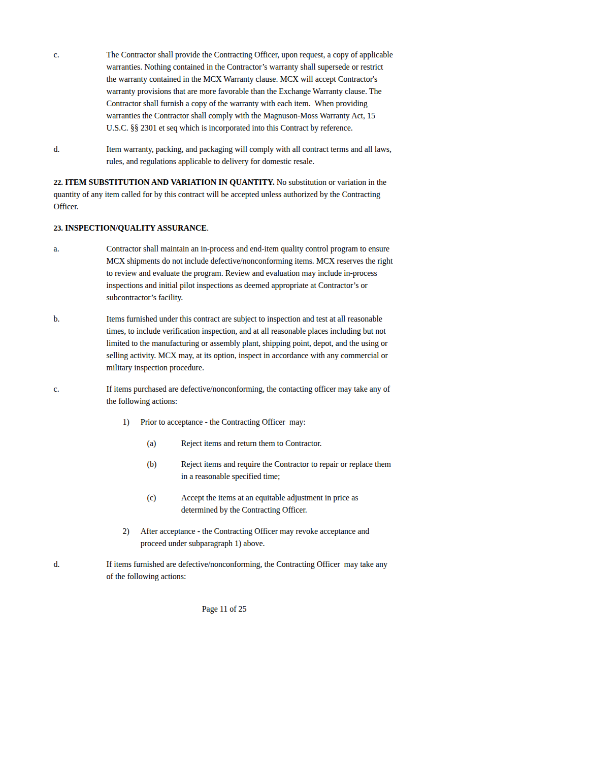c.
The Contractor shall provide the Contracting Officer, upon request, a copy of applicable warranties. Nothing contained in the Contractor’s warranty shall supersede or restrict the warranty contained in the MCX Warranty clause. MCX will accept Contractor's warranty provisions that are more favorable than the Exchange Warranty clause. The Contractor shall furnish a copy of the warranty with each item. When providing warranties the Contractor shall comply with the Magnuson-Moss Warranty Act, 15 U.S.C. §§ 2301 et seq which is incorporated into this Contract by reference.
d.
Item warranty, packing, and packaging will comply with all contract terms and all laws, rules, and regulations applicable to delivery for domestic resale.
22. ITEM SUBSTITUTION AND VARIATION IN QUANTITY. No substitution or variation in the quantity of any item called for by this contract will be accepted unless authorized by the Contracting Officer.
23. INSPECTION/QUALITY ASSURANCE.
a.
Contractor shall maintain an in-process and end-item quality control program to ensure MCX shipments do not include defective/nonconforming items. MCX reserves the right to review and evaluate the program. Review and evaluation may include in-process inspections and initial pilot inspections as deemed appropriate at Contractor’s or subcontractor’s facility.
b.
Items furnished under this contract are subject to inspection and test at all reasonable times, to include verification inspection, and at all reasonable places including but not limited to the manufacturing or assembly plant, shipping point, depot, and the using or selling activity. MCX may, at its option, inspect in accordance with any commercial or military inspection procedure.
c.
If items purchased are defective/nonconforming, the contacting officer may take any of the following actions:
1)
Prior to acceptance - the Contracting Officer may:
(a)
Reject items and return them to Contractor.
(b)
Reject items and require the Contractor to repair or replace them in a reasonable specified time;
(c)
Accept the items at an equitable adjustment in price as determined by the Contracting Officer.
2)
After acceptance - the Contracting Officer may revoke acceptance and proceed under subparagraph 1) above.
d.
If items furnished are defective/nonconforming, the Contracting Officer may take any of the following actions:
Page 11 of 25